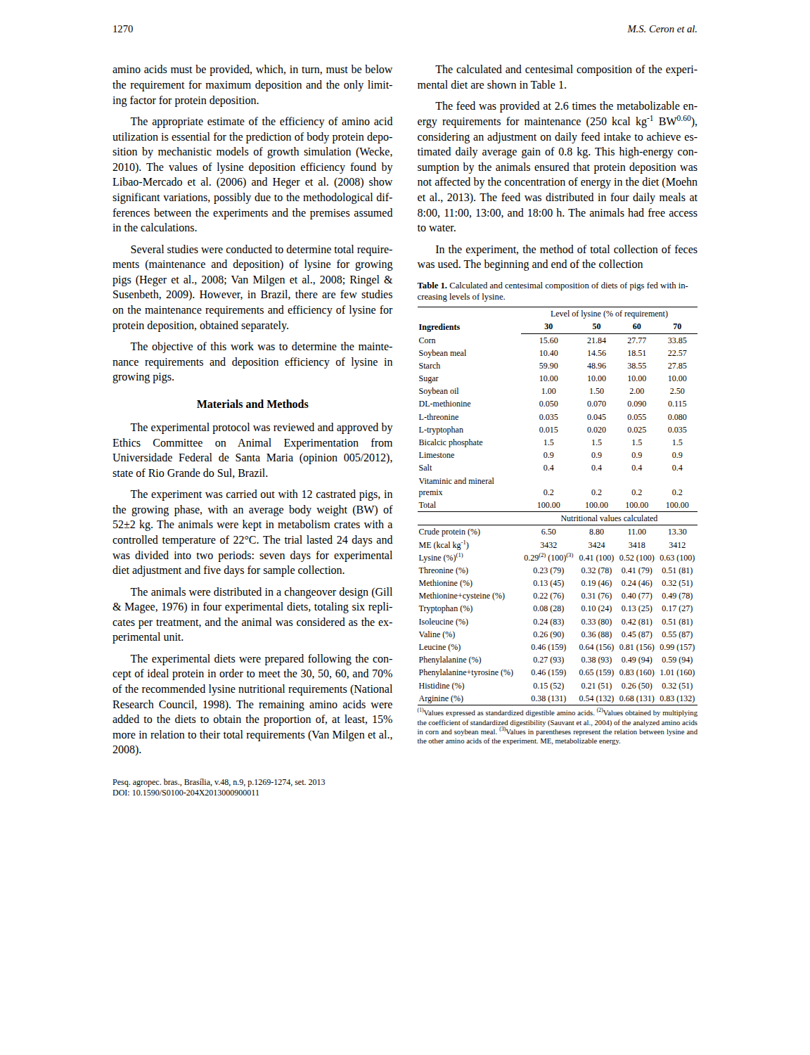1270 M.S. Ceron et al.
amino acids must be provided, which, in turn, must be below the requirement for maximum deposition and the only limiting factor for protein deposition.
The appropriate estimate of the efficiency of amino acid utilization is essential for the prediction of body protein deposition by mechanistic models of growth simulation (Wecke, 2010). The values of lysine deposition efficiency found by Libao-Mercado et al. (2006) and Heger et al. (2008) show significant variations, possibly due to the methodological differences between the experiments and the premises assumed in the calculations.
Several studies were conducted to determine total requirements (maintenance and deposition) of lysine for growing pigs (Heger et al., 2008; Van Milgen et al., 2008; Ringel & Susenbeth, 2009). However, in Brazil, there are few studies on the maintenance requirements and efficiency of lysine for protein deposition, obtained separately.
The objective of this work was to determine the maintenance requirements and deposition efficiency of lysine in growing pigs.
Materials and Methods
The experimental protocol was reviewed and approved by Ethics Committee on Animal Experimentation from Universidade Federal de Santa Maria (opinion 005/2012), state of Rio Grande do Sul, Brazil.
The experiment was carried out with 12 castrated pigs, in the growing phase, with an average body weight (BW) of 52±2 kg. The animals were kept in metabolism crates with a controlled temperature of 22°C. The trial lasted 24 days and was divided into two periods: seven days for experimental diet adjustment and five days for sample collection.
The animals were distributed in a changeover design (Gill & Magee, 1976) in four experimental diets, totaling six replicates per treatment, and the animal was considered as the experimental unit.
The experimental diets were prepared following the concept of ideal protein in order to meet the 30, 50, 60, and 70% of the recommended lysine nutritional requirements (National Research Council, 1998). The remaining amino acids were added to the diets to obtain the proportion of, at least, 15% more in relation to their total requirements (Van Milgen et al., 2008).
The calculated and centesimal composition of the experimental diet are shown in Table 1.
The feed was provided at 2.6 times the metabolizable energy requirements for maintenance (250 kcal kg-1 BW0.60), considering an adjustment on daily feed intake to achieve estimated daily average gain of 0.8 kg. This high-energy consumption by the animals ensured that protein deposition was not affected by the concentration of energy in the diet (Moehn et al., 2013). The feed was distributed in four daily meals at 8:00, 11:00, 13:00, and 18:00 h. The animals had free access to water.
In the experiment, the method of total collection of feces was used. The beginning and end of the collection
Table 1. Calculated and centesimal composition of diets of pigs fed with increasing levels of lysine.
| Ingredients | Level of lysine (% of requirement) |
| --- | --- |
| 30 | 50 | 60 | 70 |
| Corn | 15.60 | 21.84 | 27.77 | 33.85 |
| Soybean meal | 10.40 | 14.56 | 18.51 | 22.57 |
| Starch | 59.90 | 48.96 | 38.55 | 27.85 |
| Sugar | 10.00 | 10.00 | 10.00 | 10.00 |
| Soybean oil | 1.00 | 1.50 | 2.00 | 2.50 |
| DL-methionine | 0.050 | 0.070 | 0.090 | 0.115 |
| L-threonine | 0.035 | 0.045 | 0.055 | 0.080 |
| L-tryptophan | 0.015 | 0.020 | 0.025 | 0.035 |
| Bicalcic phosphate | 1.5 | 1.5 | 1.5 | 1.5 |
| Limestone | 0.9 | 0.9 | 0.9 | 0.9 |
| Salt | 0.4 | 0.4 | 0.4 | 0.4 |
| Vitaminic and mineral premix | 0.2 | 0.2 | 0.2 | 0.2 |
| Total | 100.00 | 100.00 | 100.00 | 100.00 |
| | Nutritional values calculated |
| Crude protein (%) | 6.50 | 8.80 | 11.00 | 13.30 |
| ME (kcal kg -1 ) | 3432 | 3424 | 3418 | 3412 |
| Lysine (%) (1) | 0.29 (2) (100) (3) | 0.41 (100) | 0.52 (100) | 0.63 (100) |
| Threonine (%) | 0.23 (79) | 0.32 (78) | 0.41 (79) | 0.51 (81) |
| Methionine (%) | 0.13 (45) | 0.19 (46) | 0.24 (46) | 0.32 (51) |
| Methionine+cysteine (%) | 0.22 (76) | 0.31 (76) | 0.40 (77) | 0.49 (78) |
| Tryptophan (%) | 0.08 (28) | 0.10 (24) | 0.13 (25) | 0.17 (27) |
| Isoleucine (%) | 0.24 (83) | 0.33 (80) | 0.42 (81) | 0.51 (81) |
| Valine (%) | 0.26 (90) | 0.36 (88) | 0.45 (87) | 0.55 (87) |
| Leucine (%) | 0.46 (159) | 0.64 (156) | 0.81 (156) | 0.99 (157) |
| Phenylalanine (%) | 0.27 (93) | 0.38 (93) | 0.49 (94) | 0.59 (94) |
| Phenylalanine+tyrosine (%) | 0.46 (159) | 0.65 (159) | 0.83 (160) | 1.01 (160) |
| Histidine (%) | 0.15 (52) | 0.21 (51) | 0.26 (50) | 0.32 (51) |
| Arginine (%) | 0.38 (131) | 0.54 (132) | 0.68 (131) | 0.83 (132) |
(1)Values expressed as standardized digestible amino acids. (2)Values obtained by multiplying the coefficient of standardized digestibility (Sauvant et al., 2004) of the analyzed amino acids in corn and soybean meal. (3)Values in parentheses represent the relation between lysine and the other amino acids of the experiment. ME, metabolizable energy.
Pesq. agropec. bras., Brasília, v.48, n.9, p.1269-1274, set. 2013
DOI: 10.1590/S0100-204X2013000900011